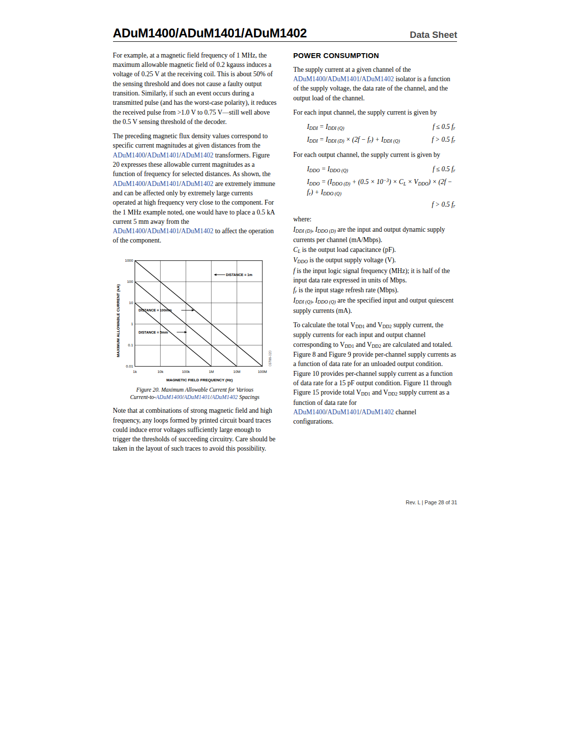ADuM1400/ADuM1401/ADuM1402
Data Sheet
For example, at a magnetic field frequency of 1 MHz, the maximum allowable magnetic field of 0.2 kgauss induces a voltage of 0.25 V at the receiving coil. This is about 50% of the sensing threshold and does not cause a faulty output transition. Similarly, if such an event occurs during a transmitted pulse (and has the worst-case polarity), it reduces the received pulse from >1.0 V to 0.75 V—still well above the 0.5 V sensing threshold of the decoder.
The preceding magnetic flux density values correspond to specific current magnitudes at given distances from the ADuM1400/ADuM1401/ADuM1402 transformers. Figure 20 expresses these allowable current magnitudes as a function of frequency for selected distances. As shown, the ADuM1400/ADuM1401/ADuM1402 are extremely immune and can be affected only by extremely large currents operated at high frequency very close to the component. For the 1 MHz example noted, one would have to place a 0.5 kA current 5 mm away from the ADuM1400/ADuM1401/ADuM1402 to affect the operation of the component.
MAXIMUM ALLOWABLE CURRENT (kA) MAGNETIC FIELD FREQUENCY (Hz) 1000 100 10 1 0.1 0.01 1k 10k 100k 1M 10M 100M DISTANCE = 1m DISTANCE = 100mm DISTANCE = 5mm 03786-020
Figure 20. Maximum Allowable Current for Various
Current-to-ADuM1400/ADuM1401/ADuM1402 Spacings
Note that at combinations of strong magnetic field and high frequency, any loops formed by printed circuit board traces could induce error voltages sufficiently large enough to trigger the thresholds of succeeding circuitry. Care should be taken in the layout of such traces to avoid this possibility.
POWER CONSUMPTION
The supply current at a given channel of the ADuM1400/ADuM1401/ADuM1402 isolator is a function of the supply voltage, the data rate of the channel, and the output load of the channel.
For each input channel, the supply current is given by
IDDI = IDDI (Q) f ≤ 0.5 fr
IDDI = IDDI (D) × (2f − fr) + IDDI (Q) f > 0.5 fr
For each output channel, the supply current is given by
IDDO = IDDO (Q) f ≤ 0.5 fr
IDDO = (IDDO (D) + (0.5 × 10−3) × CL × VDDO) × (2f − fr) + IDDO (Q)
f > 0.5 fr
where:
IDDI (D), IDDO (D) are the input and output dynamic supply currents per channel (mA/Mbps).
CL is the output load capacitance (pF).
VDDO is the output supply voltage (V).
f is the input logic signal frequency (MHz); it is half of the input data rate expressed in units of Mbps.
fr is the input stage refresh rate (Mbps).
IDDI (Q), IDDO (Q) are the specified input and output quiescent supply currents (mA).
To calculate the total VDD1 and VDD2 supply current, the supply currents for each input and output channel corresponding to VDD1 and VDD2 are calculated and totaled. Figure 8 and Figure 9 provide per-channel supply currents as a function of data rate for an unloaded output condition. Figure 10 provides per-channel supply current as a function of data rate for a 15 pF output condition. Figure 11 through Figure 15 provide total VDD1 and VDD2 supply current as a function of data rate for ADuM1400/ADuM1401/ADuM1402 channel configurations.
Rev. L | Page 28 of 31